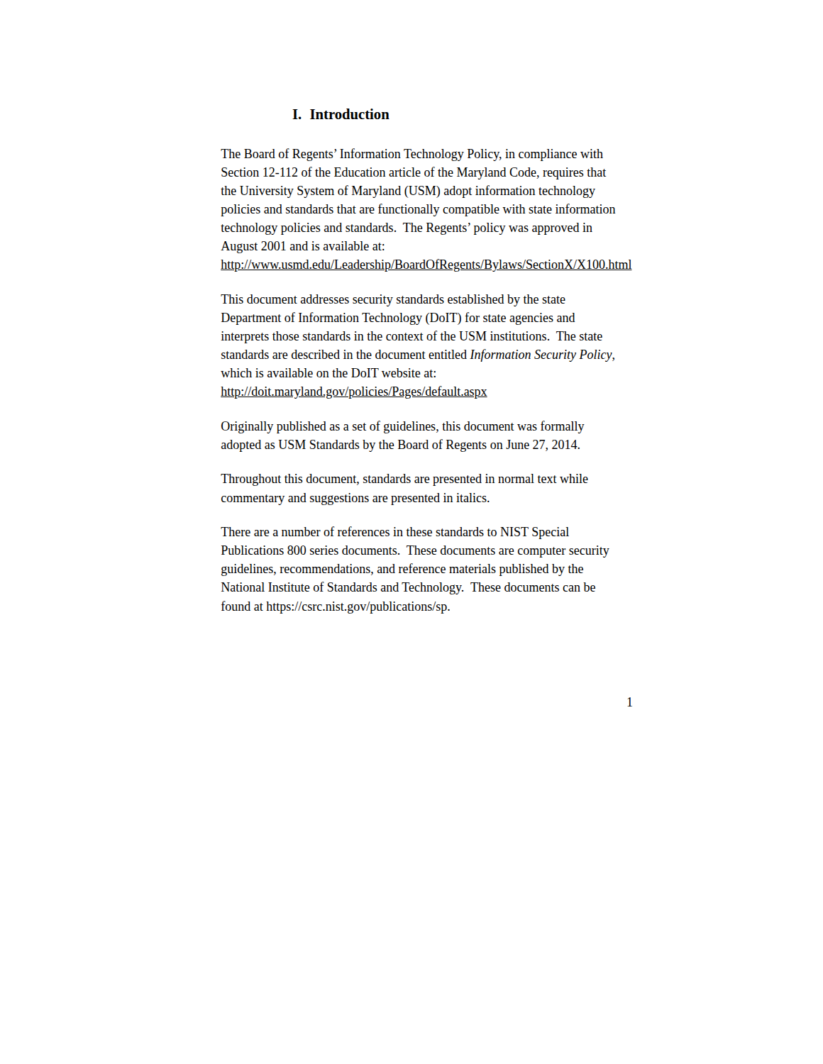I. Introduction
The Board of Regents’ Information Technology Policy, in compliance with Section 12-112 of the Education article of the Maryland Code, requires that the University System of Maryland (USM) adopt information technology policies and standards that are functionally compatible with state information technology policies and standards. The Regents’ policy was approved in August 2001 and is available at: http://www.usmd.edu/Leadership/BoardOfRegents/Bylaws/SectionX/X100.html
This document addresses security standards established by the state Department of Information Technology (DoIT) for state agencies and interprets those standards in the context of the USM institutions. The state standards are described in the document entitled Information Security Policy, which is available on the DoIT website at: http://doit.maryland.gov/policies/Pages/default.aspx
Originally published as a set of guidelines, this document was formally adopted as USM Standards by the Board of Regents on June 27, 2014.
Throughout this document, standards are presented in normal text while commentary and suggestions are presented in italics.
There are a number of references in these standards to NIST Special Publications 800 series documents. These documents are computer security guidelines, recommendations, and reference materials published by the National Institute of Standards and Technology. These documents can be found at https://csrc.nist.gov/publications/sp.
1